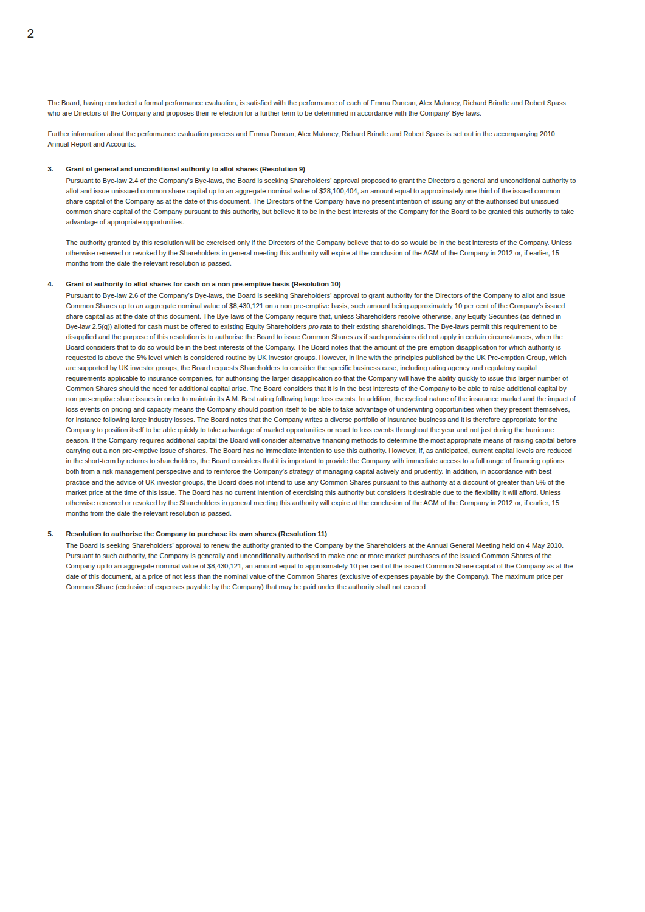2
The Board, having conducted a formal performance evaluation, is satisfied with the performance of each of Emma Duncan, Alex Maloney, Richard Brindle and Robert Spass who are Directors of the Company and proposes their re-election for a further term to be determined in accordance with the Company’ Bye-laws.
Further information about the performance evaluation process and Emma Duncan, Alex Maloney, Richard Brindle and Robert Spass is set out in the accompanying 2010 Annual Report and Accounts.
3.
Grant of general and unconditional authority to allot shares (Resolution 9)
Pursuant to Bye-law 2.4 of the Company’s Bye-laws, the Board is seeking Shareholders’ approval proposed to grant the Directors a general and unconditional authority to allot and issue unissued common share capital up to an aggregate nominal value of $28,100,404, an amount equal to approximately one-third of the issued common share capital of the Company as at the date of this document. The Directors of the Company have no present intention of issuing any of the authorised but unissued common share capital of the Company pursuant to this authority, but believe it to be in the best interests of the Company for the Board to be granted this authority to take advantage of appropriate opportunities.
The authority granted by this resolution will be exercised only if the Directors of the Company believe that to do so would be in the best interests of the Company. Unless otherwise renewed or revoked by the Shareholders in general meeting this authority will expire at the conclusion of the AGM of the Company in 2012 or, if earlier, 15 months from the date the relevant resolution is passed.
4.
Grant of authority to allot shares for cash on a non pre-emptive basis (Resolution 10)
Pursuant to Bye-law 2.6 of the Company’s Bye-laws, the Board is seeking Shareholders’ approval to grant authority for the Directors of the Company to allot and issue Common Shares up to an aggregate nominal value of $8,430,121 on a non pre-emptive basis, such amount being approximately 10 per cent of the Company’s issued share capital as at the date of this document. The Bye-laws of the Company require that, unless Shareholders resolve otherwise, any Equity Securities (as defined in Bye-law 2.5(g)) allotted for cash must be offered to existing Equity Shareholders pro rata to their existing shareholdings. The Bye-laws permit this requirement to be disapplied and the purpose of this resolution is to authorise the Board to issue Common Shares as if such provisions did not apply in certain circumstances, when the Board considers that to do so would be in the best interests of the Company. The Board notes that the amount of the pre-emption disapplication for which authority is requested is above the 5% level which is considered routine by UK investor groups. However, in line with the principles published by the UK Pre-emption Group, which are supported by UK investor groups, the Board requests Shareholders to consider the specific business case, including rating agency and regulatory capital requirements applicable to insurance companies, for authorising the larger disapplication so that the Company will have the ability quickly to issue this larger number of Common Shares should the need for additional capital arise. The Board considers that it is in the best interests of the Company to be able to raise additional capital by non pre-emptive share issues in order to maintain its A.M. Best rating following large loss events. In addition, the cyclical nature of the insurance market and the impact of loss events on pricing and capacity means the Company should position itself to be able to take advantage of underwriting opportunities when they present themselves, for instance following large industry losses. The Board notes that the Company writes a diverse portfolio of insurance business and it is therefore appropriate for the Company to position itself to be able quickly to take advantage of market opportunities or react to loss events throughout the year and not just during the hurricane season. If the Company requires additional capital the Board will consider alternative financing methods to determine the most appropriate means of raising capital before carrying out a non pre-emptive issue of shares. The Board has no immediate intention to use this authority. However, if, as anticipated, current capital levels are reduced in the short-term by returns to shareholders, the Board considers that it is important to provide the Company with immediate access to a full range of financing options both from a risk management perspective and to reinforce the Company’s strategy of managing capital actively and prudently. In addition, in accordance with best practice and the advice of UK investor groups, the Board does not intend to use any Common Shares pursuant to this authority at a discount of greater than 5% of the market price at the time of this issue. The Board has no current intention of exercising this authority but considers it desirable due to the flexibility it will afford. Unless otherwise renewed or revoked by the Shareholders in general meeting this authority will expire at the conclusion of the AGM of the Company in 2012 or, if earlier, 15 months from the date the relevant resolution is passed.
5.
Resolution to authorise the Company to purchase its own shares (Resolution 11)
The Board is seeking Shareholders’ approval to renew the authority granted to the Company by the Shareholders at the Annual General Meeting held on 4 May 2010. Pursuant to such authority, the Company is generally and unconditionally authorised to make one or more market purchases of the issued Common Shares of the Company up to an aggregate nominal value of $8,430,121, an amount equal to approximately 10 per cent of the issued Common Share capital of the Company as at the date of this document, at a price of not less than the nominal value of the Common Shares (exclusive of expenses payable by the Company). The maximum price per Common Share (exclusive of expenses payable by the Company) that may be paid under the authority shall not exceed